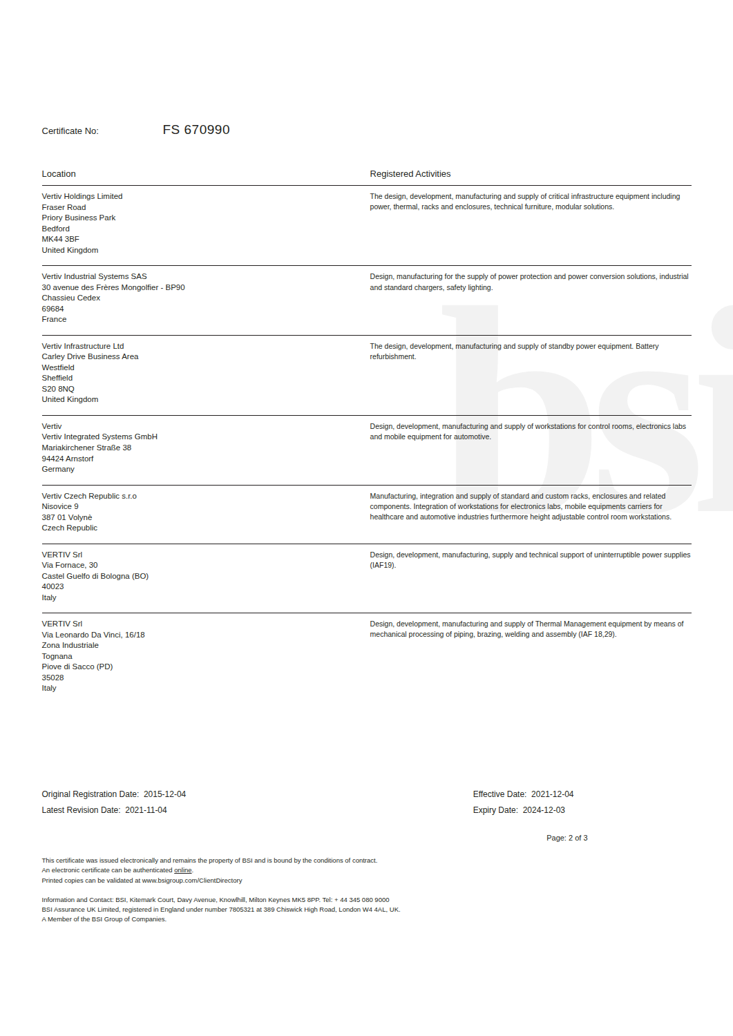bsi
Certificate No:
FS 670990
| Location | Registered Activities |
| --- | --- |
| Vertiv Holdings Limited Fraser Road Priory Business Park Bedford MK44 3BF United Kingdom | The design, development, manufacturing and supply of critical infrastructure equipment including power, thermal, racks and enclosures, technical furniture, modular solutions. |
| Vertiv Industrial Systems SAS 30 avenue des Frères Mongolfier - BP90 Chassieu Cedex 69684 France | Design, manufacturing for the supply of power protection and power conversion solutions, industrial and standard chargers, safety lighting. |
| Vertiv Infrastructure Ltd Carley Drive Business Area Westfield Sheffield S20 8NQ United Kingdom | The design, development, manufacturing and supply of standby power equipment. Battery refurbishment. |
| Vertiv Vertiv Integrated Systems GmbH Mariakirchener Straße 38 94424 Arnstorf Germany | Design, development, manufacturing and supply of workstations for control rooms, electronics labs and mobile equipment for automotive. |
| Vertiv Czech Republic s.r.o Nisovice 9 387 01 Volynè Czech Republic | Manufacturing, integration and supply of standard and custom racks, enclosures and related components. Integration of workstations for electronics labs, mobile equipments carriers for healthcare and automotive industries furthermore height adjustable control room workstations. |
| VERTIV Srl Via Fornace, 30 Castel Guelfo di Bologna (BO) 40023 Italy | Design, development, manufacturing, supply and technical support of uninterruptible power supplies (IAF19). |
| VERTIV Srl Via Leonardo Da Vinci, 16/18 Zona Industriale Tognana Piove di Sacco (PD) 35028 Italy | Design, development, manufacturing and supply of Thermal Management equipment by means of mechanical processing of piping, brazing, welding and assembly (IAF 18,29). |
Original Registration Date: 2015-12-04
Latest Revision Date: 2021-11-04
Effective Date: 2021-12-04
Expiry Date: 2024-12-03
Page: 2 of 3
This certificate was issued electronically and remains the property of BSI and is bound by the conditions of contract.
An electronic certificate can be authenticated online.
Printed copies can be validated at www.bsigroup.com/ClientDirectory
Information and Contact: BSI, Kitemark Court, Davy Avenue, Knowlhill, Milton Keynes MK5 8PP. Tel: + 44 345 080 9000
BSI Assurance UK Limited, registered in England under number 7805321 at 389 Chiswick High Road, London W4 4AL, UK.
A Member of the BSI Group of Companies.